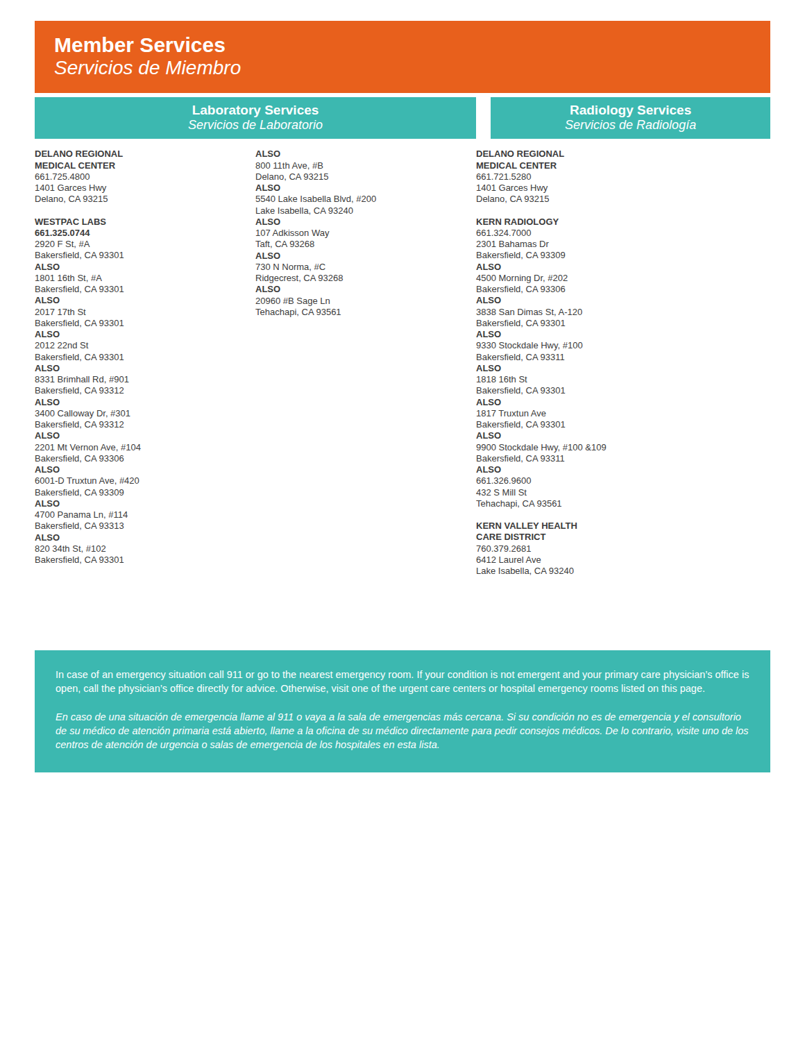Member Services
Servicios de Miembro
Laboratory Services
Servicios de Laboratorio
Radiology Services
Servicios de Radiología
DELANO REGIONAL MEDICAL CENTER 661.725.4800 1401 Garces Hwy Delano, CA 93215
WESTPAC LABS 661.325.0744 2920 F St, #A Bakersfield, CA 93301 ALSO 1801 16th St, #A Bakersfield, CA 93301 ALSO 2017 17th St Bakersfield, CA 93301 ALSO 2012 22nd St Bakersfield, CA 93301 ALSO 8331 Brimhall Rd, #901 Bakersfield, CA 93312 ALSO 3400 Calloway Dr, #301 Bakersfield, CA 93312 ALSO 2201 Mt Vernon Ave, #104 Bakersfield, CA 93306 ALSO 6001-D Truxtun Ave, #420 Bakersfield, CA 93309 ALSO 4700 Panama Ln, #114 Bakersfield, CA 93313 ALSO 820 34th St, #102 Bakersfield, CA 93301
ALSO 800 11th Ave, #B Delano, CA 93215 ALSO 5540 Lake Isabella Blvd, #200 Lake Isabella, CA 93240 ALSO 107 Adkisson Way Taft, CA 93268 ALSO 730 N Norma, #C Ridgecrest, CA 93268 ALSO 20960 #B Sage Ln Tehachapi, CA 93561
DELANO REGIONAL MEDICAL CENTER 661.721.5280 1401 Garces Hwy Delano, CA 93215
KERN RADIOLOGY 661.324.7000 2301 Bahamas Dr Bakersfield, CA 93309 ALSO 4500 Morning Dr, #202 Bakersfield, CA 93306 ALSO 3838 San Dimas St, A-120 Bakersfield, CA 93301 ALSO 9330 Stockdale Hwy, #100 Bakersfield, CA 93311 ALSO 1818 16th St Bakersfield, CA 93301 ALSO 1817 Truxtun Ave Bakersfield, CA 93301 ALSO 9900 Stockdale Hwy, #100 &109 Bakersfield, CA 93311 ALSO 661.326.9600 432 S Mill St Tehachapi, CA 93561
KERN VALLEY HEALTH CARE DISTRICT 760.379.2681 6412 Laurel Ave Lake Isabella, CA 93240
In case of an emergency situation call 911 or go to the nearest emergency room. If your condition is not emergent and your primary care physician’s office is open, call the physician’s office directly for advice. Otherwise, visit one of the urgent care centers or hospital emergency rooms listed on this page.
En caso de una situación de emergencia llame al 911 o vaya a la sala de emergencias más cercana. Si su condición no es de emergencia y el consultorio de su médico de atención primaria está abierto, llame a la oficina de su médico directamente para pedir consejos médicos. De lo contrario, visite uno de los centros de atención de urgencia o salas de emergencia de los hospitales en esta lista.